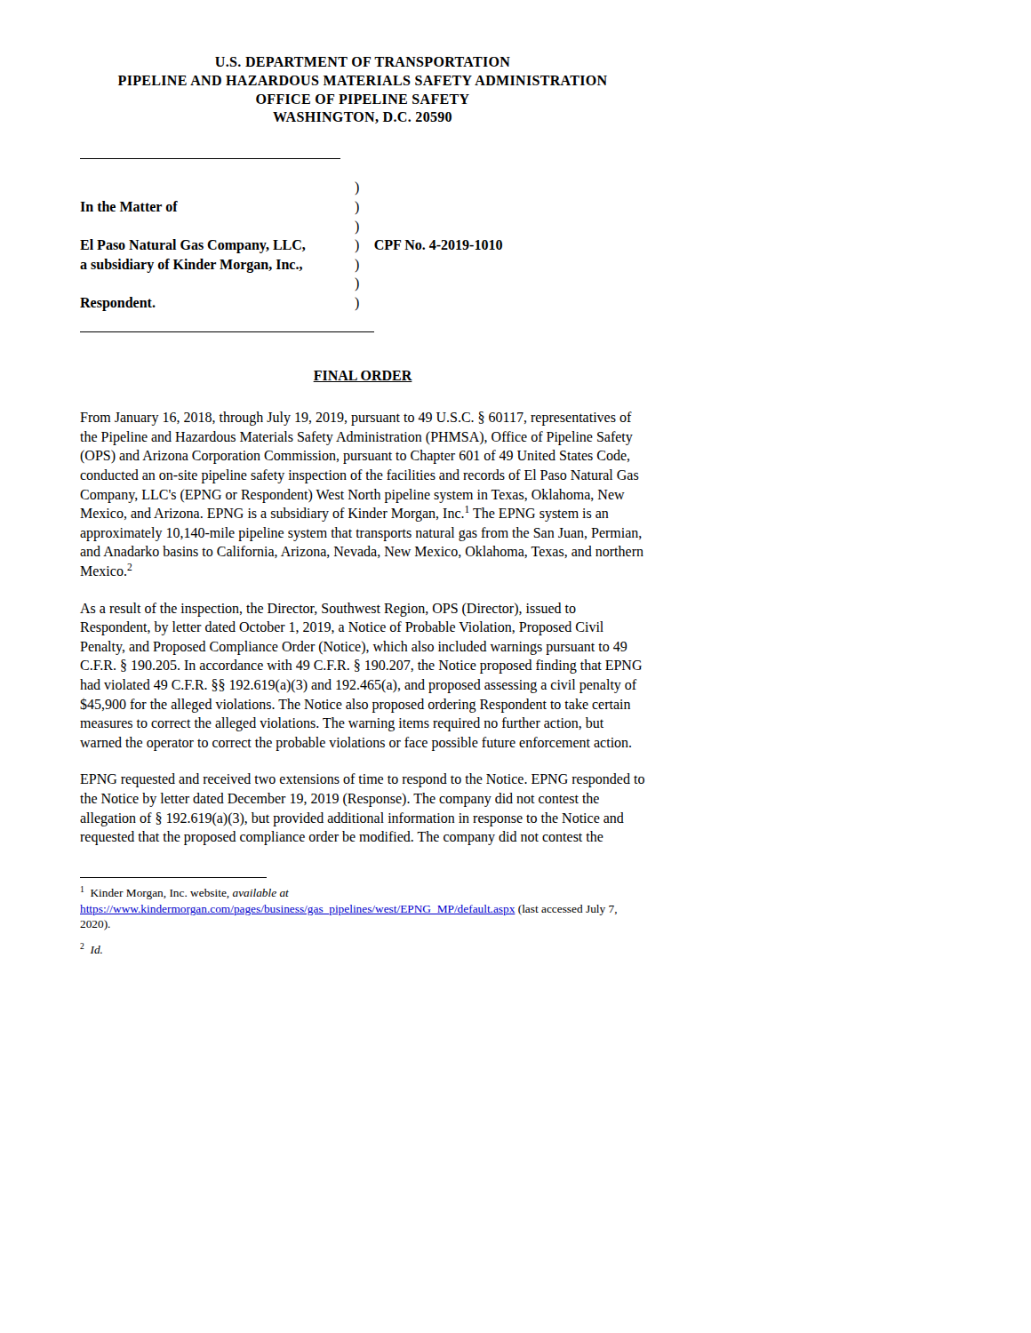U.S. DEPARTMENT OF TRANSPORTATION
PIPELINE AND HAZARDOUS MATERIALS SAFETY ADMINISTRATION
OFFICE OF PIPELINE SAFETY
WASHINGTON, D.C. 20590
| | ) | |
| In the Matter of | ) | |
| | ) | |
| El Paso Natural Gas Company, LLC, | ) | CPF No. 4-2019-1010 |
| a subsidiary of Kinder Morgan, Inc., | ) | |
| | ) | |
| Respondent. | ) | |
| | ) | |
FINAL ORDER
From January 16, 2018, through July 19, 2019, pursuant to 49 U.S.C. § 60117, representatives of the Pipeline and Hazardous Materials Safety Administration (PHMSA), Office of Pipeline Safety (OPS) and Arizona Corporation Commission, pursuant to Chapter 601 of 49 United States Code, conducted an on-site pipeline safety inspection of the facilities and records of El Paso Natural Gas Company, LLC's (EPNG or Respondent) West North pipeline system in Texas, Oklahoma, New Mexico, and Arizona. EPNG is a subsidiary of Kinder Morgan, Inc.1 The EPNG system is an approximately 10,140-mile pipeline system that transports natural gas from the San Juan, Permian, and Anadarko basins to California, Arizona, Nevada, New Mexico, Oklahoma, Texas, and northern Mexico.2
As a result of the inspection, the Director, Southwest Region, OPS (Director), issued to Respondent, by letter dated October 1, 2019, a Notice of Probable Violation, Proposed Civil Penalty, and Proposed Compliance Order (Notice), which also included warnings pursuant to 49 C.F.R. § 190.205. In accordance with 49 C.F.R. § 190.207, the Notice proposed finding that EPNG had violated 49 C.F.R. §§ 192.619(a)(3) and 192.465(a), and proposed assessing a civil penalty of $45,900 for the alleged violations. The Notice also proposed ordering Respondent to take certain measures to correct the alleged violations. The warning items required no further action, but warned the operator to correct the probable violations or face possible future enforcement action.
EPNG requested and received two extensions of time to respond to the Notice. EPNG responded to the Notice by letter dated December 19, 2019 (Response). The company did not contest the allegation of § 192.619(a)(3), but provided additional information in response to the Notice and requested that the proposed compliance order be modified. The company did not contest the
1 Kinder Morgan, Inc. website, available at
https://www.kindermorgan.com/pages/business/gas_pipelines/west/EPNG_MP/default.aspx (last accessed July 7, 2020).
2 Id.